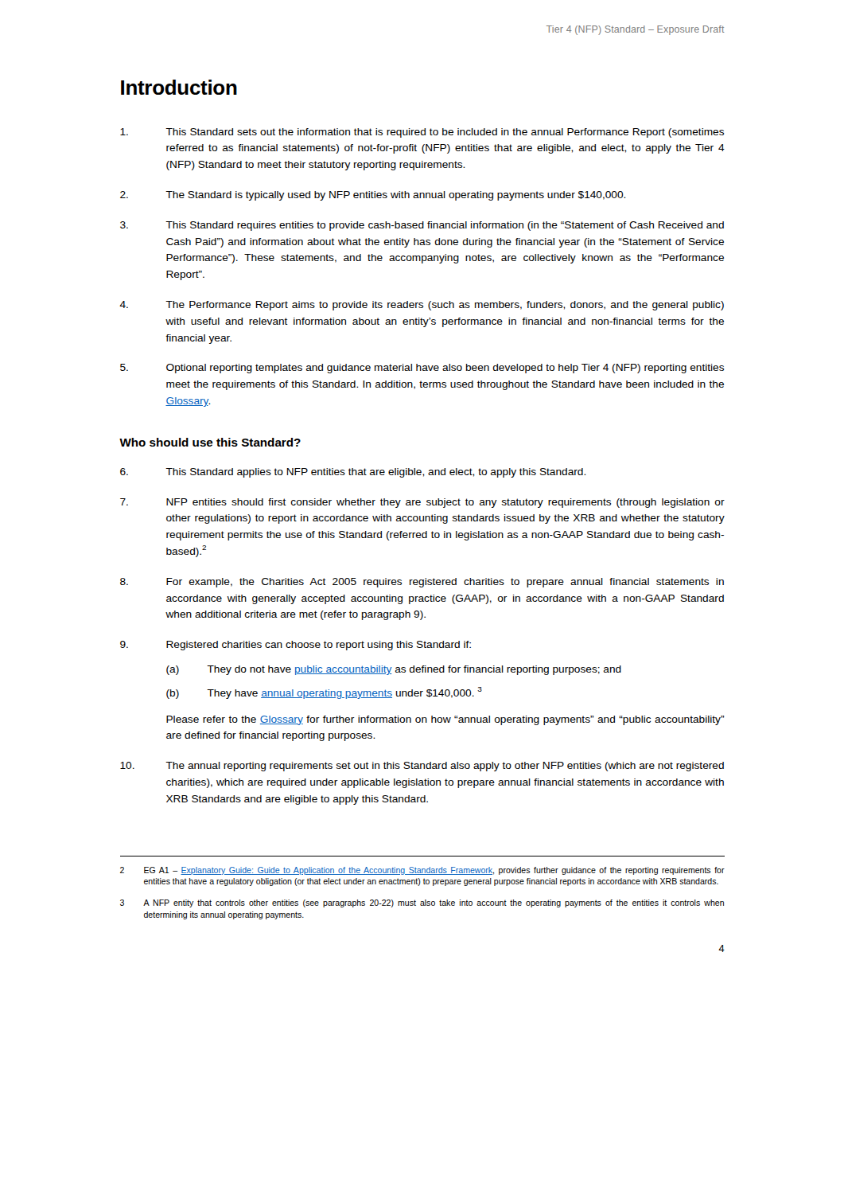Tier 4 (NFP) Standard – Exposure Draft
Introduction
This Standard sets out the information that is required to be included in the annual Performance Report (sometimes referred to as financial statements) of not-for-profit (NFP) entities that are eligible, and elect, to apply the Tier 4 (NFP) Standard to meet their statutory reporting requirements.
The Standard is typically used by NFP entities with annual operating payments under $140,000.
This Standard requires entities to provide cash-based financial information (in the “Statement of Cash Received and Cash Paid”) and information about what the entity has done during the financial year (in the “Statement of Service Performance”). These statements, and the accompanying notes, are collectively known as the “Performance Report”.
The Performance Report aims to provide its readers (such as members, funders, donors, and the general public) with useful and relevant information about an entity’s performance in financial and non-financial terms for the financial year.
Optional reporting templates and guidance material have also been developed to help Tier 4 (NFP) reporting entities meet the requirements of this Standard. In addition, terms used throughout the Standard have been included in the Glossary.
Who should use this Standard?
This Standard applies to NFP entities that are eligible, and elect, to apply this Standard.
NFP entities should first consider whether they are subject to any statutory requirements (through legislation or other regulations) to report in accordance with accounting standards issued by the XRB and whether the statutory requirement permits the use of this Standard (referred to in legislation as a non-GAAP Standard due to being cash-based).2
For example, the Charities Act 2005 requires registered charities to prepare annual financial statements in accordance with generally accepted accounting practice (GAAP), or in accordance with a non-GAAP Standard when additional criteria are met (refer to paragraph 9).
Registered charities can choose to report using this Standard if:
They do not have public accountability as defined for financial reporting purposes; and
They have annual operating payments under $140,000. 3
Please refer to the Glossary for further information on how “annual operating payments” and “public accountability” are defined for financial reporting purposes.
The annual reporting requirements set out in this Standard also apply to other NFP entities (which are not registered charities), which are required under applicable legislation to prepare annual financial statements in accordance with XRB Standards and are eligible to apply this Standard.
2
EG A1 – Explanatory Guide: Guide to Application of the Accounting Standards Framework, provides further guidance of the reporting requirements for entities that have a regulatory obligation (or that elect under an enactment) to prepare general purpose financial reports in accordance with XRB standards.
3
A NFP entity that controls other entities (see paragraphs 20-22) must also take into account the operating payments of the entities it controls when determining its annual operating payments.
4